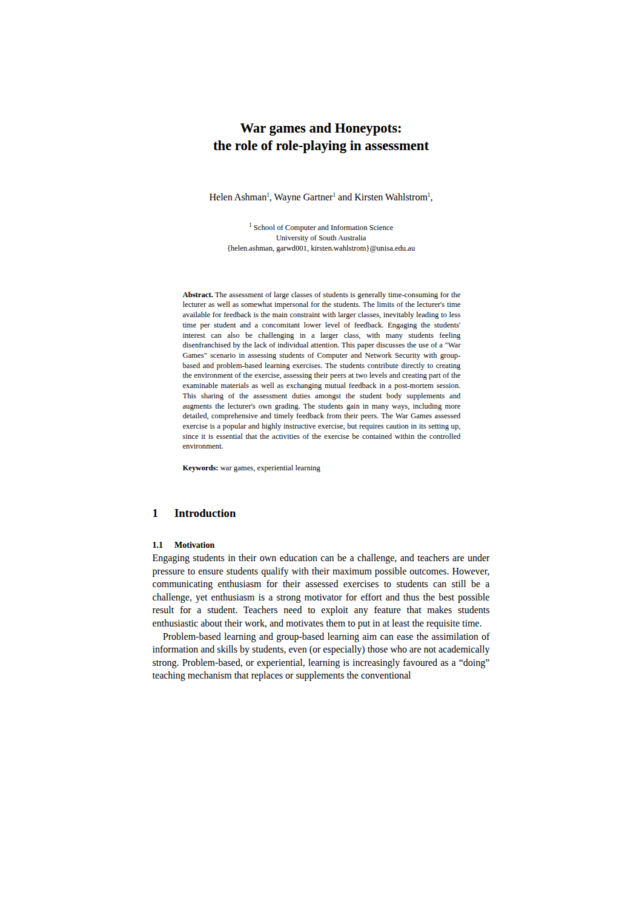War games and Honeypots:
the role of role-playing in assessment
Helen Ashman1, Wayne Gartner1 and Kirsten Wahlstrom1,
1 School of Computer and Information Science
University of South Australia
{helen.ashman, garwd001, kirsten.wahlstrom}@unisa.edu.au
Abstract. The assessment of large classes of students is generally time-consuming for the lecturer as well as somewhat impersonal for the students. The limits of the lecturer's time available for feedback is the main constraint with larger classes, inevitably leading to less time per student and a concomitant lower level of feedback. Engaging the students' interest can also be challenging in a larger class, with many students feeling disenfranchised by the lack of individual attention. This paper discusses the use of a "War Games" scenario in assessing students of Computer and Network Security with group-based and problem-based learning exercises. The students contribute directly to creating the environment of the exercise, assessing their peers at two levels and creating part of the examinable materials as well as exchanging mutual feedback in a post-mortem session. This sharing of the assessment duties amongst the student body supplements and augments the lecturer's own grading. The students gain in many ways, including more detailed, comprehensive and timely feedback from their peers. The War Games assessed exercise is a popular and highly instructive exercise, but requires caution in its setting up, since it is essential that the activities of the exercise be contained within the controlled environment.
Keywords: war games, experiential learning
1 Introduction
1.1 Motivation
Engaging students in their own education can be a challenge, and teachers are under pressure to ensure students qualify with their maximum possible outcomes. However, communicating enthusiasm for their assessed exercises to students can still be a challenge, yet enthusiasm is a strong motivator for effort and thus the best possible result for a student. Teachers need to exploit any feature that makes students enthusiastic about their work, and motivates them to put in at least the requisite time.
Problem-based learning and group-based learning aim can ease the assimilation of information and skills by students, even (or especially) those who are not academically strong. Problem-based, or experiential, learning is increasingly favoured as a “doing” teaching mechanism that replaces or supplements the conventional